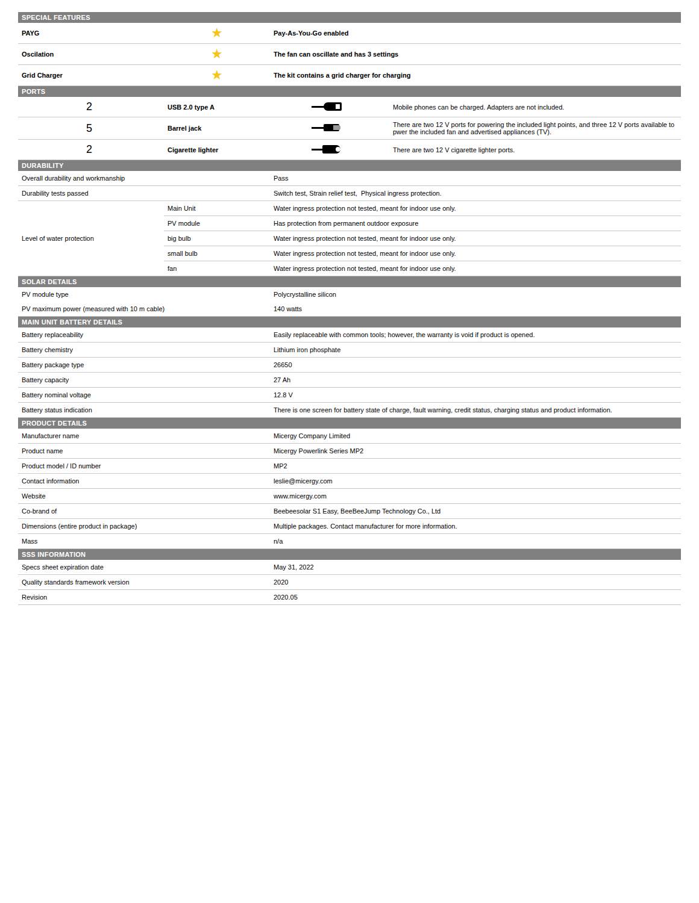| SPECIAL FEATURES |
| PAYG | ★ | Pay-As-You-Go enabled |
| Oscilation | ★ | The fan can oscillate and has 3 settings |
| Grid Charger | ★ | The kit contains a grid charger for charging |
| PORTS |
| 2 | USB 2.0 type A | | Mobile phones can be charged. Adapters are not included. |
| 5 | Barrel jack | | There are two 12 V ports for powering the included light points, and three 12 V ports available to pwer the included fan and advertised appliances (TV). |
| 2 | Cigarette lighter | | There are two 12 V cigarette lighter ports. |
| DURABILITY |
| Overall durability and workmanship | Pass |
| Durability tests passed | Switch test, Strain relief test, Physical ingress protection. |
| Level of water protection | Main Unit | Water ingress protection not tested, meant for indoor use only. |
| PV module | Has protection from permanent outdoor exposure |
| big bulb | Water ingress protection not tested, meant for indoor use only. |
| small bulb | Water ingress protection not tested, meant for indoor use only. |
| fan | Water ingress protection not tested, meant for indoor use only. |
| SOLAR DETAILS |
| PV module type | Polycrystalline silicon |
| PV maximum power (measured with 10 m cable) | 140 watts |
| MAIN UNIT BATTERY DETAILS |
| Battery replaceability | Easily replaceable with common tools; however, the warranty is void if product is opened. |
| Battery chemistry | Lithium iron phosphate |
| Battery package type | 26650 |
| Battery capacity | 27 Ah |
| Battery nominal voltage | 12.8 V |
| Battery status indication | There is one screen for battery state of charge, fault warning, credit status, charging status and product information. |
| PRODUCT DETAILS |
| Manufacturer name | Micergy Company Limited |
| Product name | Micergy Powerlink Series MP2 |
| Product model / ID number | MP2 |
| Contact information | leslie@micergy.com |
| Website | www.micergy.com |
| Co-brand of | Beebeesolar S1 Easy, BeeBeeJump Technology Co., Ltd |
| Dimensions (entire product in package) | Multiple packages. Contact manufacturer for more information. |
| Mass | n/a |
| SSS INFORMATION |
| Specs sheet expiration date | May 31, 2022 |
| Quality standards framework version | 2020 |
| Revision | 2020.05 |